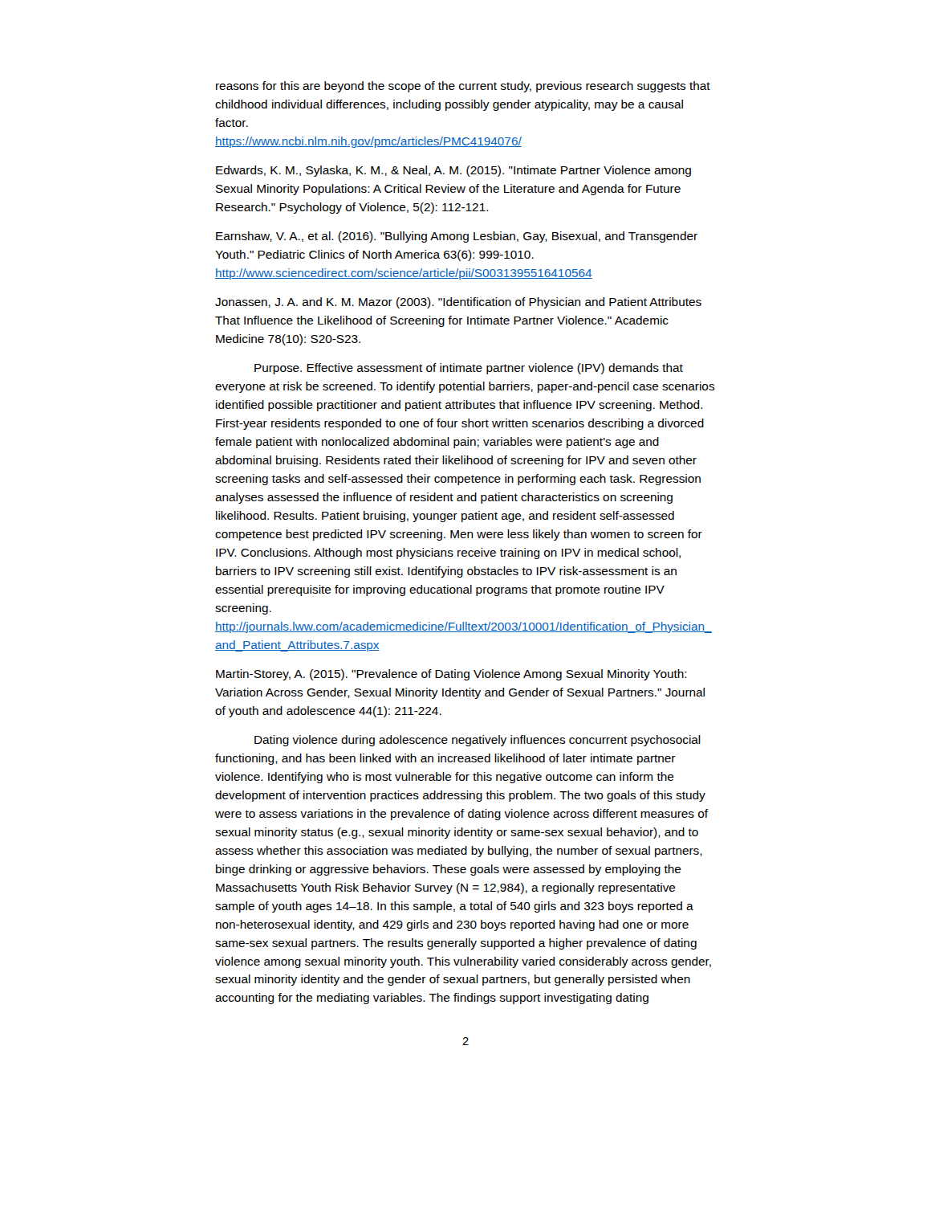reasons for this are beyond the scope of the current study, previous research suggests that childhood individual differences, including possibly gender atypicality, may be a causal factor.
https://www.ncbi.nlm.nih.gov/pmc/articles/PMC4194076/
Edwards, K. M., Sylaska, K. M., & Neal, A. M. (2015). "Intimate Partner Violence among Sexual Minority Populations: A Critical Review of the Literature and Agenda for Future Research." Psychology of Violence, 5(2): 112-121.
Earnshaw, V. A., et al. (2016). "Bullying Among Lesbian, Gay, Bisexual, and Transgender Youth." Pediatric Clinics of North America 63(6): 999-1010.
http://www.sciencedirect.com/science/article/pii/S0031395516410564
Jonassen, J. A. and K. M. Mazor (2003). "Identification of Physician and Patient Attributes That Influence the Likelihood of Screening for Intimate Partner Violence." Academic Medicine 78(10): S20-S23.
Purpose. Effective assessment of intimate partner violence (IPV) demands that everyone at risk be screened. To identify potential barriers, paper-and-pencil case scenarios identified possible practitioner and patient attributes that influence IPV screening. Method. First-year residents responded to one of four short written scenarios describing a divorced female patient with nonlocalized abdominal pain; variables were patient's age and abdominal bruising. Residents rated their likelihood of screening for IPV and seven other screening tasks and self-assessed their competence in performing each task. Regression analyses assessed the influence of resident and patient characteristics on screening likelihood. Results. Patient bruising, younger patient age, and resident self-assessed competence best predicted IPV screening. Men were less likely than women to screen for IPV. Conclusions. Although most physicians receive training on IPV in medical school, barriers to IPV screening still exist. Identifying obstacles to IPV risk-assessment is an essential prerequisite for improving educational programs that promote routine IPV screening.
http://journals.lww.com/academicmedicine/Fulltext/2003/10001/Identification_of_Physician_and_Patient_Attributes.7.aspx
Martin-Storey, A. (2015). "Prevalence of Dating Violence Among Sexual Minority Youth: Variation Across Gender, Sexual Minority Identity and Gender of Sexual Partners." Journal of youth and adolescence 44(1): 211-224.
Dating violence during adolescence negatively influences concurrent psychosocial functioning, and has been linked with an increased likelihood of later intimate partner violence. Identifying who is most vulnerable for this negative outcome can inform the development of intervention practices addressing this problem. The two goals of this study were to assess variations in the prevalence of dating violence across different measures of sexual minority status (e.g., sexual minority identity or same-sex sexual behavior), and to assess whether this association was mediated by bullying, the number of sexual partners, binge drinking or aggressive behaviors. These goals were assessed by employing the Massachusetts Youth Risk Behavior Survey (N = 12,984), a regionally representative sample of youth ages 14–18. In this sample, a total of 540 girls and 323 boys reported a non-heterosexual identity, and 429 girls and 230 boys reported having had one or more same-sex sexual partners. The results generally supported a higher prevalence of dating violence among sexual minority youth. This vulnerability varied considerably across gender, sexual minority identity and the gender of sexual partners, but generally persisted when accounting for the mediating variables. The findings support investigating dating
2